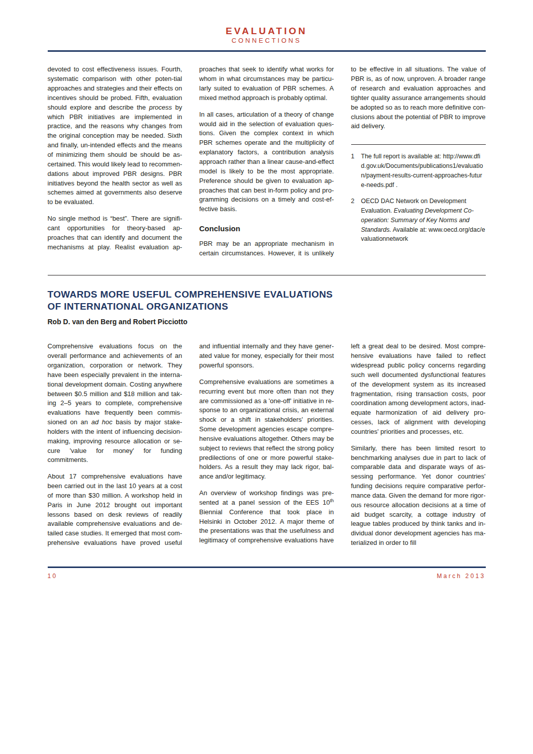Evaluation
Connections
devoted to cost effectiveness issues. Fourth, systematic comparison with other poten-tial approaches and strategies and their effects on incentives should be probed. Fifth, evaluation should explore and describe the process by which PBR initiatives are implemented in practice, and the reasons why changes from the original conception may be needed. Sixth and finally, un-intended effects and the means of minimizing them should be should be ascertained. This would likely lead to recommendations about improved PBR designs. PBR initiatives beyond the health sector as well as schemes aimed at governments also deserve to be evaluated.
No single method is “best”. There are significant opportunities for theory-based approaches that can identify and document the mechanisms at play. Realist evaluation approaches that seek to identify what works for whom in what circumstances may be particularly suited to evaluation of PBR schemes. A mixed method approach is probably optimal.
In all cases, articulation of a theory of change would aid in the selection of evaluation questions. Given the complex context in which PBR schemes operate and the multiplicity of explanatory factors, a contribution analysis approach rather than a linear cause-and-effect model is likely to be the most appropriate. Preference should be given to evaluation approaches that can best in-form policy and programming decisions on a timely and cost-effective basis.
Conclusion
PBR may be an appropriate mechanism in certain circumstances. However, it is unlikely to be effective in all situations. The value of PBR is, as of now, unproven. A broader range of research and evaluation approaches and tighter quality assurance arrangements should be adopted so as to reach more definitive conclusions about the potential of PBR to improve aid delivery.
1 The full report is available at: http://www.dfid.gov.uk/Documents/publications1/evaluation/payment-results-current-approaches-future-needs.pdf .
2 OECD DAC Network on Development Evaluation. Evaluating Development Co-operation: Summary of Key Norms and Standards. Available at: www.oecd.org/dac/evaluationnetwork
Towards more useful comprehensive evaluations
of international organizations
Rob D. van den Berg and Robert Picciotto
Comprehensive evaluations focus on the overall performance and achievements of an organization, corporation or network. They have been especially prevalent in the international development domain. Costing anywhere between $0.5 million and $18 million and taking 2–5 years to complete, comprehensive evaluations have frequently been commissioned on an ad hoc basis by major stakeholders with the intent of influencing decision-making, improving resource allocation or secure 'value for money' for funding commitments.
About 17 comprehensive evaluations have been carried out in the last 10 years at a cost of more than $30 million. A workshop held in Paris in June 2012 brought out important lessons based on desk reviews of readily available comprehensive evaluations and detailed case studies. It emerged that most comprehensive evaluations have proved useful and influential internally and they have generated value for money, especially for their most powerful sponsors.
Comprehensive evaluations are sometimes a recurring event but more often than not they are commissioned as a 'one-off' initiative in response to an organizational crisis, an external shock or a shift in stakeholders' priorities. Some development agencies escape comprehensive evaluations altogether. Others may be subject to reviews that reflect the strong policy predilections of one or more powerful stakeholders. As a result they may lack rigor, balance and/or legitimacy.
An overview of workshop findings was presented at a panel session of the EES 10th Biennial Conference that took place in Helsinki in October 2012. A major theme of the presentations was that the usefulness and legitimacy of comprehensive evaluations have left a great deal to be desired. Most comprehensive evaluations have failed to reflect widespread public policy concerns regarding such well documented dysfunctional features of the development system as its increased fragmentation, rising transaction costs, poor coordination among development actors, inadequate harmonization of aid delivery processes, lack of alignment with developing countries' priorities and processes, etc.
Similarly, there has been limited resort to benchmarking analyses due in part to lack of comparable data and disparate ways of assessing performance. Yet donor countries' funding decisions require comparative performance data. Given the demand for more rigorous resource allocation decisions at a time of aid budget scarcity, a cottage industry of league tables produced by think tanks and individual donor development agencies has materialized in order to fill
10 March 2013